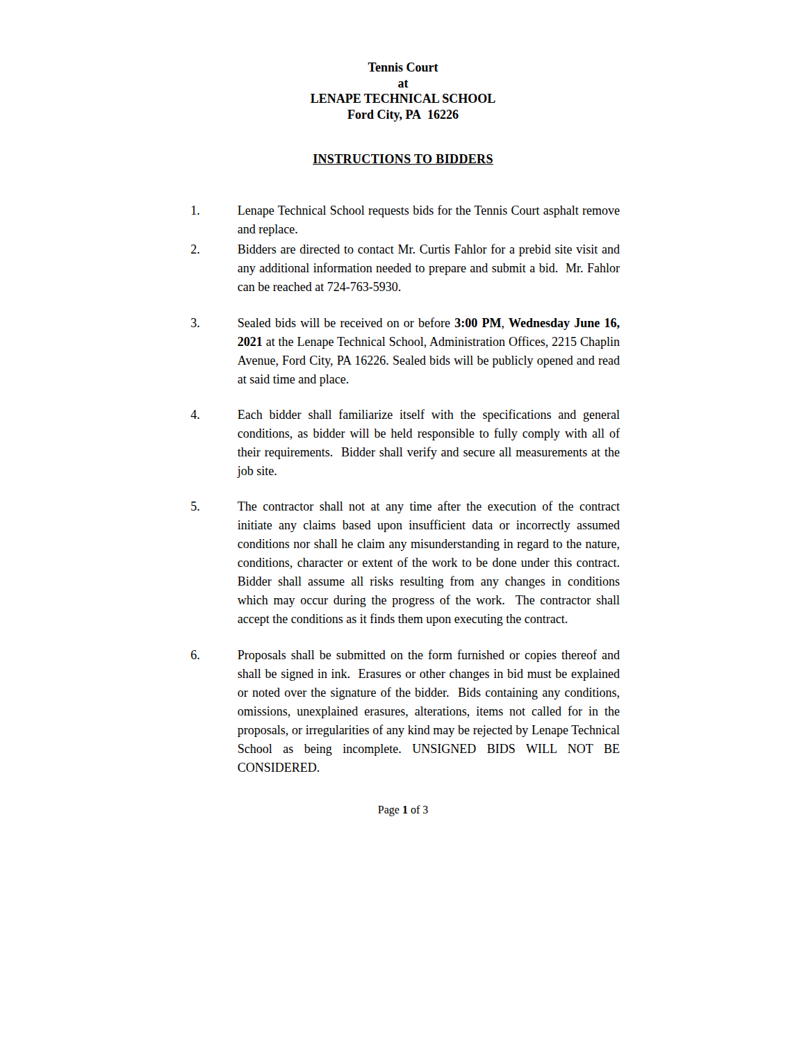Tennis Court at LENAPE TECHNICAL SCHOOL Ford City, PA 16226
INSTRUCTIONS TO BIDDERS
Lenape Technical School requests bids for the Tennis Court asphalt remove and replace.
Bidders are directed to contact Mr. Curtis Fahlor for a prebid site visit and any additional information needed to prepare and submit a bid. Mr. Fahlor can be reached at 724-763-5930.
Sealed bids will be received on or before 3:00 PM, Wednesday June 16, 2021 at the Lenape Technical School, Administration Offices, 2215 Chaplin Avenue, Ford City, PA 16226. Sealed bids will be publicly opened and read at said time and place.
Each bidder shall familiarize itself with the specifications and general conditions, as bidder will be held responsible to fully comply with all of their requirements. Bidder shall verify and secure all measurements at the job site.
The contractor shall not at any time after the execution of the contract initiate any claims based upon insufficient data or incorrectly assumed conditions nor shall he claim any misunderstanding in regard to the nature, conditions, character or extent of the work to be done under this contract. Bidder shall assume all risks resulting from any changes in conditions which may occur during the progress of the work. The contractor shall accept the conditions as it finds them upon executing the contract.
Proposals shall be submitted on the form furnished or copies thereof and shall be signed in ink. Erasures or other changes in bid must be explained or noted over the signature of the bidder. Bids containing any conditions, omissions, unexplained erasures, alterations, items not called for in the proposals, or irregularities of any kind may be rejected by Lenape Technical School as being incomplete. UNSIGNED BIDS WILL NOT BE CONSIDERED.
Page 1 of 3